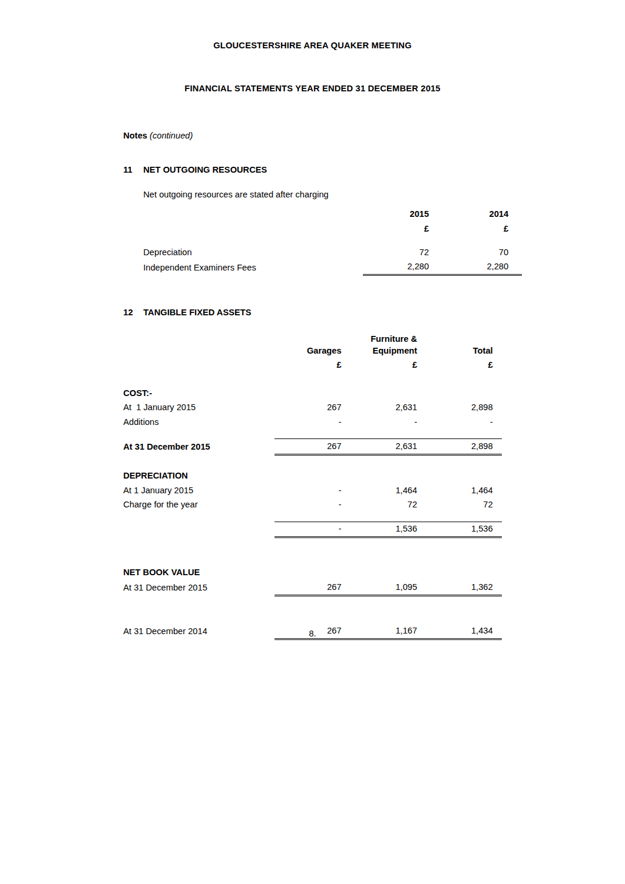GLOUCESTERSHIRE AREA QUAKER MEETING
FINANCIAL STATEMENTS YEAR ENDED 31 DECEMBER 2015
Notes (continued)
11 NET OUTGOING RESOURCES
Net outgoing resources are stated after charging
| | 2015 | 2014 |
| | £ | £ |
| Depreciation | 72 | 70 |
| Independent Examiners Fees | 2,280 | 2,280 |
12 TANGIBLE FIXED ASSETS
| | Garages | Furniture & Equipment | Total |
| | £ | £ | £ |
| COST:- | | | |
| At 1 January 2015 | 267 | 2,631 | 2,898 |
| Additions | - | - | - |
| At 31 December 2015 | 267 | 2,631 | 2,898 |
| DEPRECIATION | | | |
| At 1 January 2015 | - | 1,464 | 1,464 |
| Charge for the year | - | 72 | 72 |
| | - | 1,536 | 1,536 |
| NET BOOK VALUE | | | |
| At 31 December 2015 | 267 | 1,095 | 1,362 |
| At 31 December 2014 | 267 | 1,167 | 1,434 |
8.